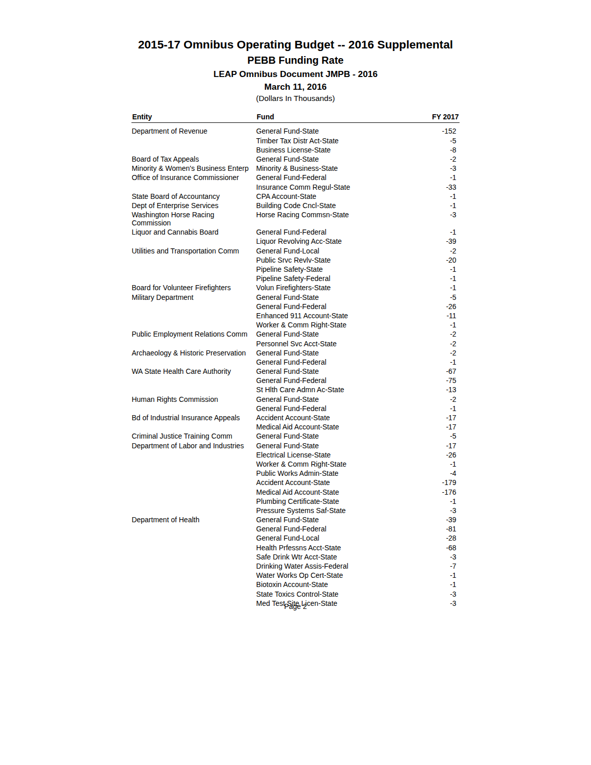2015-17 Omnibus Operating Budget -- 2016 Supplemental
PEBB Funding Rate
LEAP Omnibus Document JMPB - 2016
March 11, 2016
(Dollars In Thousands)
| Entity | Fund | FY 2017 |
| --- | --- | --- |
| Department of Revenue | General Fund-State | -152 |
| | Timber Tax Distr Act-State | -5 |
| | Business License-State | -8 |
| Board of Tax Appeals | General Fund-State | -2 |
| Minority & Women's Business Enterp | Minority & Business-State | -3 |
| Office of Insurance Commissioner | General Fund-Federal | -1 |
| | Insurance Comm Regul-State | -33 |
| State Board of Accountancy | CPA Account-State | -1 |
| Dept of Enterprise Services | Building Code Cncl-State | -1 |
| Washington Horse Racing Commission | Horse Racing Commsn-State | -3 |
| Liquor and Cannabis Board | General Fund-Federal | -1 |
| | Liquor Revolving Acc-State | -39 |
| Utilities and Transportation Comm | General Fund-Local | -2 |
| | Public Srvc Revlv-State | -20 |
| | Pipeline Safety-State | -1 |
| | Pipeline Safety-Federal | -1 |
| Board for Volunteer Firefighters | Volun Firefighters-State | -1 |
| Military Department | General Fund-State | -5 |
| | General Fund-Federal | -26 |
| | Enhanced 911 Account-State | -11 |
| | Worker & Comm Right-State | -1 |
| Public Employment Relations Comm | General Fund-State | -2 |
| | Personnel Svc Acct-State | -2 |
| Archaeology & Historic Preservation | General Fund-State | -2 |
| | General Fund-Federal | -1 |
| WA State Health Care Authority | General Fund-State | -67 |
| | General Fund-Federal | -75 |
| | St Hlth Care Admn Ac-State | -13 |
| Human Rights Commission | General Fund-State | -2 |
| | General Fund-Federal | -1 |
| Bd of Industrial Insurance Appeals | Accident Account-State | -17 |
| | Medical Aid Account-State | -17 |
| Criminal Justice Training Comm | General Fund-State | -5 |
| Department of Labor and Industries | General Fund-State | -17 |
| | Electrical License-State | -26 |
| | Worker & Comm Right-State | -1 |
| | Public Works Admin-State | -4 |
| | Accident Account-State | -179 |
| | Medical Aid Account-State | -176 |
| | Plumbing Certificate-State | -1 |
| | Pressure Systems Saf-State | -3 |
| Department of Health | General Fund-State | -39 |
| | General Fund-Federal | -81 |
| | General Fund-Local | -28 |
| | Health Prfessns Acct-State | -68 |
| | Safe Drink Wtr Acct-State | -3 |
| | Drinking Water Assis-Federal | -7 |
| | Water Works Op Cert-State | -1 |
| | Biotoxin Account-State | -1 |
| | State Toxics Control-State | -3 |
| | Med Test Site Licen-State | -3 |
Page 2